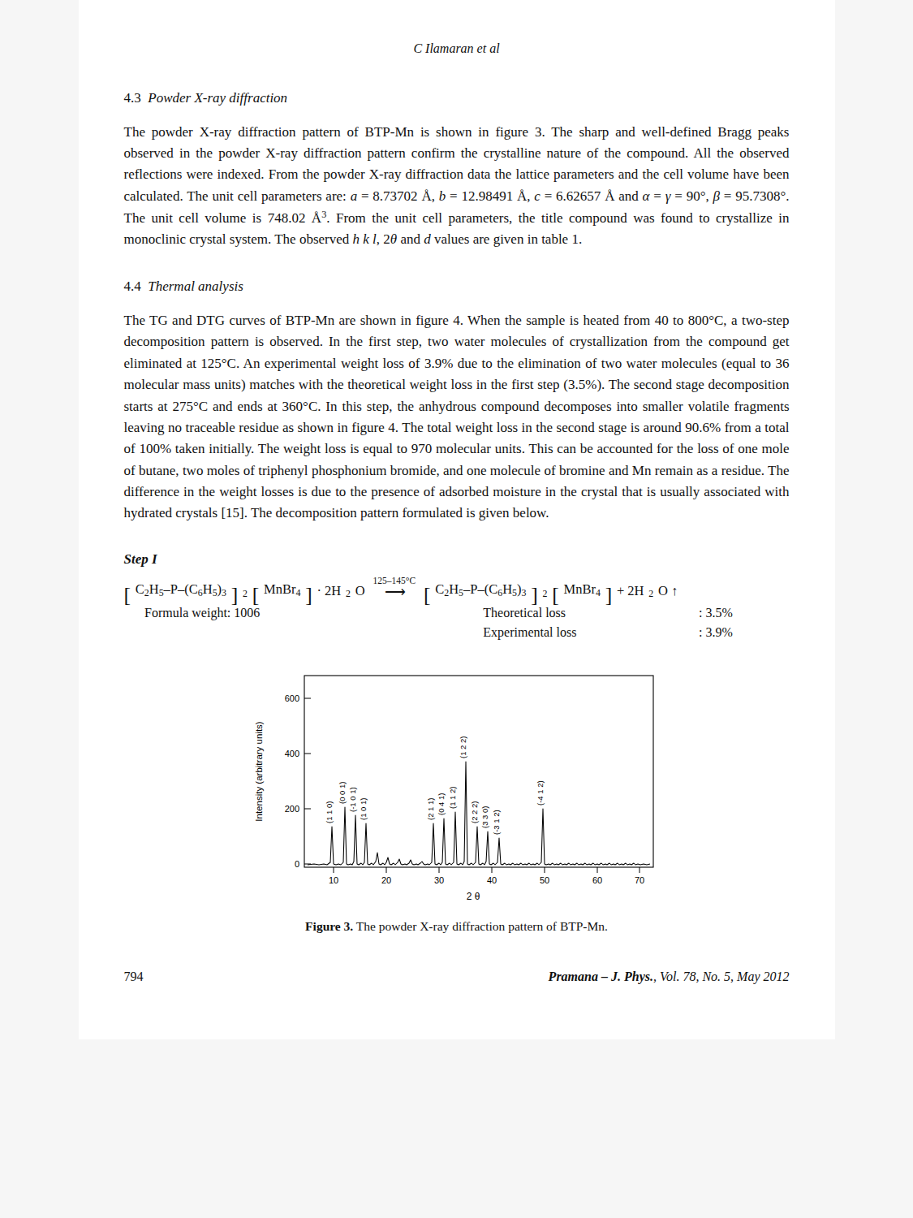C Ilamaran et al
4.3 Powder X-ray diffraction
The powder X-ray diffraction pattern of BTP-Mn is shown in figure 3. The sharp and well-defined Bragg peaks observed in the powder X-ray diffraction pattern confirm the crystalline nature of the compound. All the observed reflections were indexed. From the powder X-ray diffraction data the lattice parameters and the cell volume have been calculated. The unit cell parameters are: a = 8.73702 Å, b = 12.98491 Å, c = 6.62657 Å and α = γ = 90°, β = 95.7308°. The unit cell volume is 748.02 Å3. From the unit cell parameters, the title compound was found to crystallize in monoclinic crystal system. The observed h k l, 2θ and d values are given in table 1.
4.4 Thermal analysis
The TG and DTG curves of BTP-Mn are shown in figure 4. When the sample is heated from 40 to 800°C, a two-step decomposition pattern is observed. In the first step, two water molecules of crystallization from the compound get eliminated at 125°C. An experimental weight loss of 3.9% due to the elimination of two water molecules (equal to 36 molecular mass units) matches with the theoretical weight loss in the first step (3.5%). The second stage decomposition starts at 275°C and ends at 360°C. In this step, the anhydrous compound decomposes into smaller volatile fragments leaving no traceable residue as shown in figure 4. The total weight loss in the second stage is around 90.6% from a total of 100% taken initially. The weight loss is equal to 970 molecular units. This can be accounted for the loss of one mole of butane, two moles of triphenyl phosphonium bromide, and one molecule of bromine and Mn remain as a residue. The difference in the weight losses is due to the presence of adsorbed moisture in the crystal that is usually associated with hydrated crystals [15]. The decomposition pattern formulated is given below.
Step I
[C2H5–P–(C6H5)3]2 [MnBr4] · 2H2O 125–145°C⟶ [C2H5–P–(C6H5)3]2 [MnBr4] + 2H2O ↑
Formula weight: 1006
| Theoretical loss | : 3.5% |
| Experimental loss | : 3.9% |
600 400 200 0 Intensity (arbitrary units) 10 20 30 40 50 60 70 2 θ (1 1 0) (0 0 1) (-1 0 1) (1 0 1) (2 1 1) (0 4 1) (1 1 2) (1 2 2) (2 2 2) (3 3 0) (-3 1 2) (-4 1 2)
Figure 3. The powder X-ray diffraction pattern of BTP-Mn.
794
Pramana – J. Phys., Vol. 78, No. 5, May 2012